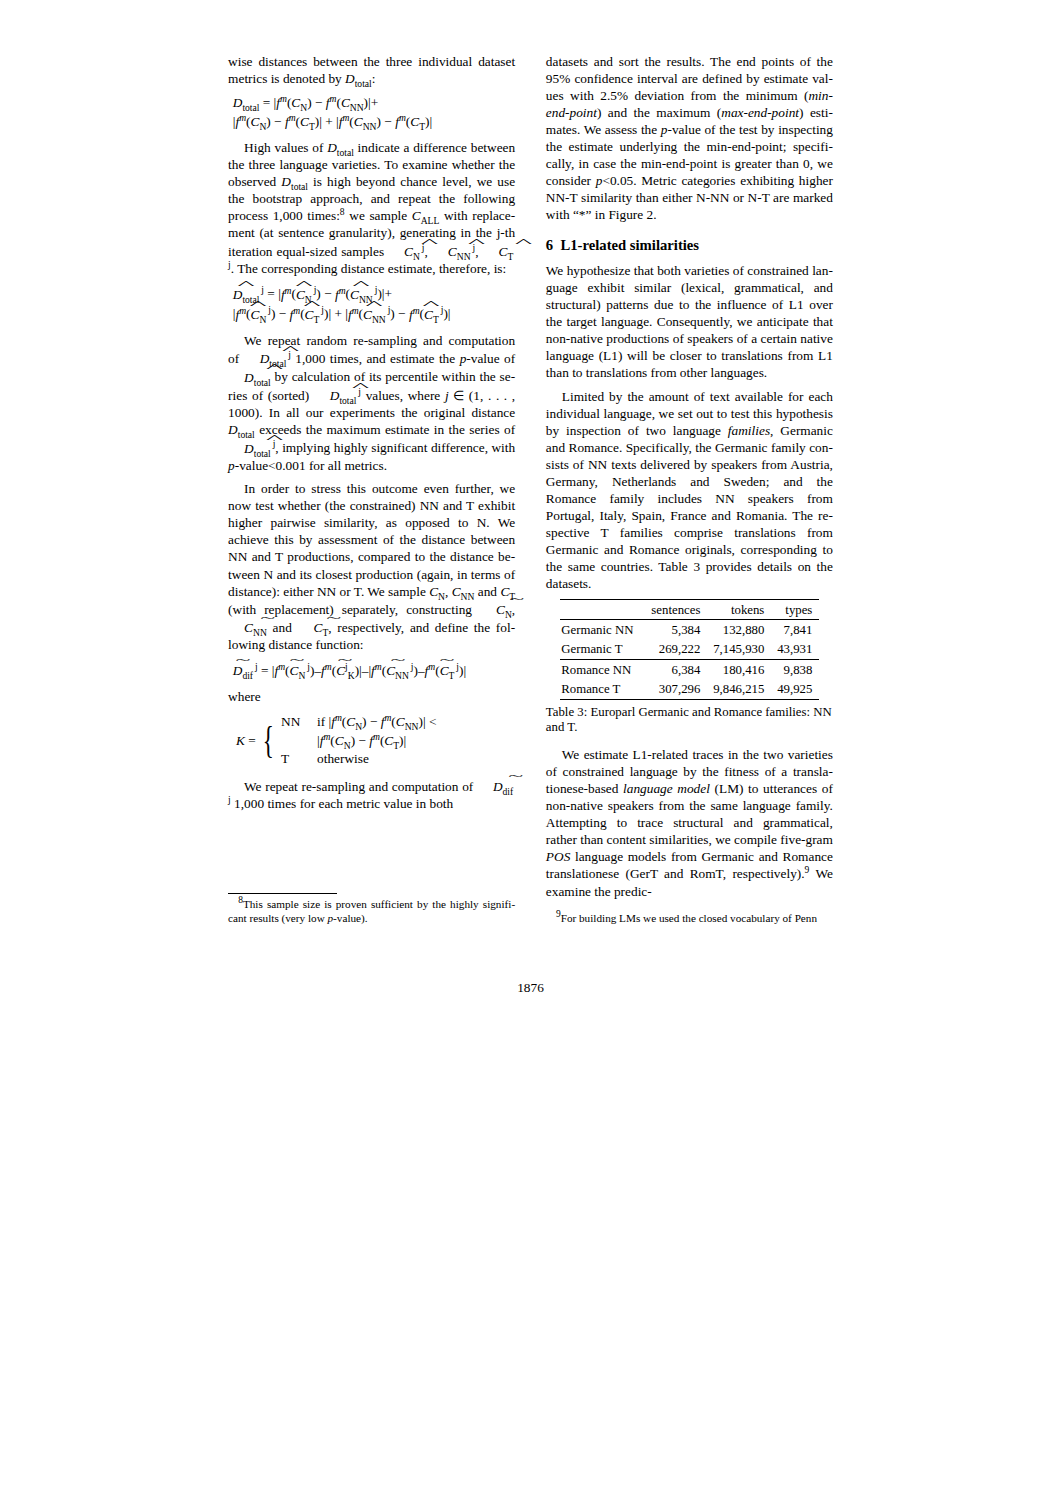wise distances between the three individual dataset metrics is denoted by Dtotal:
Dtotal = |fm(CN) − fm(CNN)|+
|fm(CN) − fm(CT)| + |fm(CNN) − fm(CT)|
High values of Dtotal indicate a difference between the three language varieties. To examine whether the observed Dtotal is high beyond chance level, we use the bootstrap approach, and repeat the following process 1,000 times:8 we sample CALL with replacement (at sentence granularity), generating in the j-th iteration equal-sized samples CN j, CNN j, CT j. The corresponding distance estimate, therefore, is:
Dtotal j = |fm(CN j) − fm(CNN j)|+
|fm(CN j) − fm(CT j)| + |fm(CNN j) − fm(CT j)|
We repeat random re-sampling and computation of Dtotal j 1,000 times, and estimate the p-value of Dtotal by calculation of its percentile within the series of (sorted) Dtotal j values, where j ∈ (1, . . . , 1000). In all our experiments the original distance Dtotal exceeds the maximum estimate in the series of Dtotal j, implying highly significant difference, with p-value<0.001 for all metrics.
In order to stress this outcome even further, we now test whether (the constrained) NN and T exhibit higher pairwise similarity, as opposed to N. We achieve this by assessment of the distance between NN and T productions, compared to the distance between N and its closest production (again, in terms of distance): either NN or T. We sample CN, CNN and CT (with replacement) separately, constructing CN, CNN and CT, respectively, and define the following distance function:
Ddif j = |fm(CN j)–fm(CjK)|–|fm(CNN j)–fm(CT j)|
where
K = { NN if |fm(CN) − fm(CNN)| < |fm(CN) − fm(CT)| Totherwise
We repeat re-sampling and computation of Ddif j 1,000 times for each metric value in both
8This sample size is proven sufficient by the highly significant results (very low p-value).
datasets and sort the results. The end points of the 95% confidence interval are defined by estimate values with 2.5% deviation from the minimum (min-end-point) and the maximum (max-end-point) estimates. We assess the p-value of the test by inspecting the estimate underlying the min-end-point; specifically, in case the min-end-point is greater than 0, we consider p<0.05. Metric categories exhibiting higher NN-T similarity than either N-NN or N-T are marked with “*” in Figure 2.
6 L1-related similarities
We hypothesize that both varieties of constrained language exhibit similar (lexical, grammatical, and structural) patterns due to the influence of L1 over the target language. Consequently, we anticipate that non-native productions of speakers of a certain native language (L1) will be closer to translations from L1 than to translations from other languages.
Limited by the amount of text available for each individual language, we set out to test this hypothesis by inspection of two language families, Germanic and Romance. Specifically, the Germanic family consists of NN texts delivered by speakers from Austria, Germany, Netherlands and Sweden; and the Romance family includes NN speakers from Portugal, Italy, Spain, France and Romania. The respective T families comprise translations from Germanic and Romance originals, corresponding to the same countries. Table 3 provides details on the datasets.
| | sentences | tokens | types |
| --- | --- | --- | --- |
| Germanic NN | 5,384 | 132,880 | 7,841 |
| Germanic T | 269,222 | 7,145,930 | 43,931 |
| Romance NN | 6,384 | 180,416 | 9,838 |
| Romance T | 307,296 | 9,846,215 | 49,925 |
Table 3: Europarl Germanic and Romance families: NN and T.
We estimate L1-related traces in the two varieties of constrained language by the fitness of a translationese-based language model (LM) to utterances of non-native speakers from the same language family. Attempting to trace structural and grammatical, rather than content similarities, we compile five-gram POS language models from Germanic and Romance translationese (GerT and RomT, respectively).9 We examine the predic-
9For building LMs we used the closed vocabulary of Penn
1876